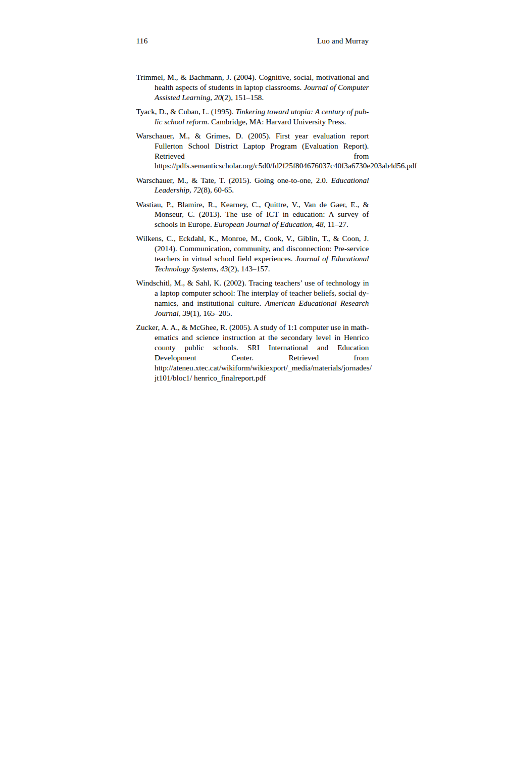116 Luo and Murray
Trimmel, M., & Bachmann, J. (2004). Cognitive, social, motivational and health aspects of students in laptop classrooms. Journal of Computer Assisted Learning, 20(2), 151–158.
Tyack, D., & Cuban, L. (1995). Tinkering toward utopia: A century of public school reform. Cambridge, MA: Harvard University Press.
Warschauer, M., & Grimes, D. (2005). First year evaluation report Fullerton School District Laptop Program (Evaluation Report). Retrieved from https://pdfs.semanticscholar.org/c5d0/fd2f25f804676037c40f3a6730e203ab4d56.pdf
Warschauer, M., & Tate, T. (2015). Going one-to-one, 2.0. Educational Leadership, 72(8), 60-65.
Wastiau, P., Blamire, R., Kearney, C., Quittre, V., Van de Gaer, E., & Monseur, C. (2013). The use of ICT in education: A survey of schools in Europe. European Journal of Education, 48, 11–27.
Wilkens, C., Eckdahl, K., Monroe, M., Cook, V., Giblin, T., & Coon, J. (2014). Communication, community, and disconnection: Pre-service teachers in virtual school field experiences. Journal of Educational Technology Systems, 43(2), 143–157.
Windschitl, M., & Sahl, K. (2002). Tracing teachers’ use of technology in a laptop computer school: The interplay of teacher beliefs, social dynamics, and institutional culture. American Educational Research Journal, 39(1), 165–205.
Zucker, A. A., & McGhee, R. (2005). A study of 1:1 computer use in mathematics and science instruction at the secondary level in Henrico county public schools. SRI International and Education Development Center. Retrieved from http://ateneu.xtec.cat/wikiform/wikiexport/_media/materials/jornades/ jt101/bloc1/ henrico_finalreport.pdf